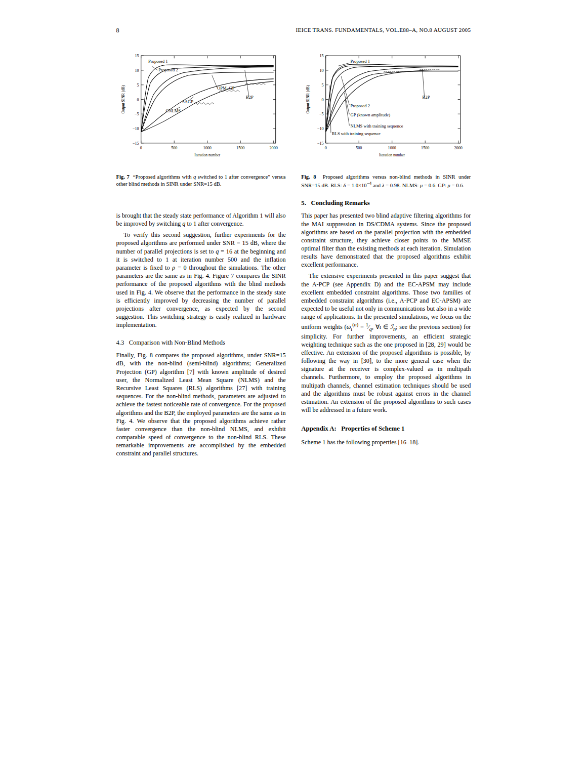8
IEICE TRANS. FUNDAMENTALS, VOL.E88–A, NO.8 AUGUST 2005
15 10 5 0 −5 −10 −15 0 500 1000 1500 2000 Iteration number Output SINR (dB) Proposed 1 Proposed 2 OPM−GP B2P SAGP CNLMS
Fig. 7 “Proposed algorithms with q switched to 1 after convergence” versus other blind methods in SINR under SNR=15 dB.
is brought that the steady state performance of Algorithm 1 will also be improved by switching q to 1 after convergence.
To verify this second suggestion, further experiments for the proposed algorithms are performed under SNR = 15 dB, where the number of parallel projections is set to q = 16 at the beginning and it is switched to 1 at iteration number 500 and the inflation parameter is fixed to ρ = 0 throughout the simulations. The other parameters are the same as in Fig. 4. Figure 7 compares the SINR performance of the proposed algorithms with the blind methods used in Fig. 4. We observe that the performance in the steady state is efficiently improved by decreasing the number of parallel projections after convergence, as expected by the second suggestion. This switching strategy is easily realized in hardware implementation.
4.3 Comparison with Non-Blind Methods
Finally, Fig. 8 compares the proposed algorithms, under SNR=15 dB, with the non-blind (semi-blind) algorithms; Generalized Projection (GP) algorithm [7] with known amplitude of desired user, the Normalized Least Mean Square (NLMS) and the Recursive Least Squares (RLS) algorithms [27] with training sequences. For the non-blind methods, parameters are adjusted to achieve the fastest noticeable rate of convergence. For the proposed algorithms and the B2P, the employed parameters are the same as in Fig. 4. We observe that the proposed algorithms achieve rather faster convergence than the non-blind NLMS, and exhibit comparable speed of convergence to the non-blind RLS. These remarkable improvements are accomplished by the embedded constraint and parallel structures.
15 10 5 0 −5 −10 −15 0 500 1000 1500 2000 Iteration number Output SINR (dB) Proposed 1 B2P Proposed 2 GP (known amplitude) NLMS with training sequence RLS with training sequence
Fig. 8 Proposed algorithms versus non-blind methods in SINR under SNR=15 dB. RLS: δ = 1.0×10−4 and λ = 0.98. NLMS: μ = 0.6. GP: μ = 0.6.
5. Concluding Remarks
This paper has presented two blind adaptive filtering algorithms for the MAI suppression in DS/CDMA systems. Since the proposed algorithms are based on the parallel projection with the embedded constraint structure, they achieve closer points to the MMSE optimal filter than the existing methods at each iteration. Simulation results have demonstrated that the proposed algorithms exhibit excellent performance.
The extensive experiments presented in this paper suggest that the A-PCP (see Appendix D) and the EC-APSM may include excellent embedded constraint algorithms. Those two families of embedded constraint algorithms (i.e., A-PCP and EC-APSM) are expected to be useful not only in communications but also in a wide range of applications. In the presented simulations, we focus on the uniform weights (ωι(n) = 1⁄q, ∀ι ∈ ℐn; see the previous section) for simplicity. For further improvements, an efficient strategic weighting technique such as the one proposed in [28, 29] would be effective. An extension of the proposed algorithms is possible, by following the way in [30], to the more general case when the signature at the receiver is complex-valued as in multipath channels. Furthermore, to employ the proposed algorithms in multipath channels, channel estimation techniques should be used and the algorithms must be robust against errors in the channel estimation. An extension of the proposed algorithms to such cases will be addressed in a future work.
Appendix A: Properties of Scheme 1
Scheme 1 has the following properties [16–18].